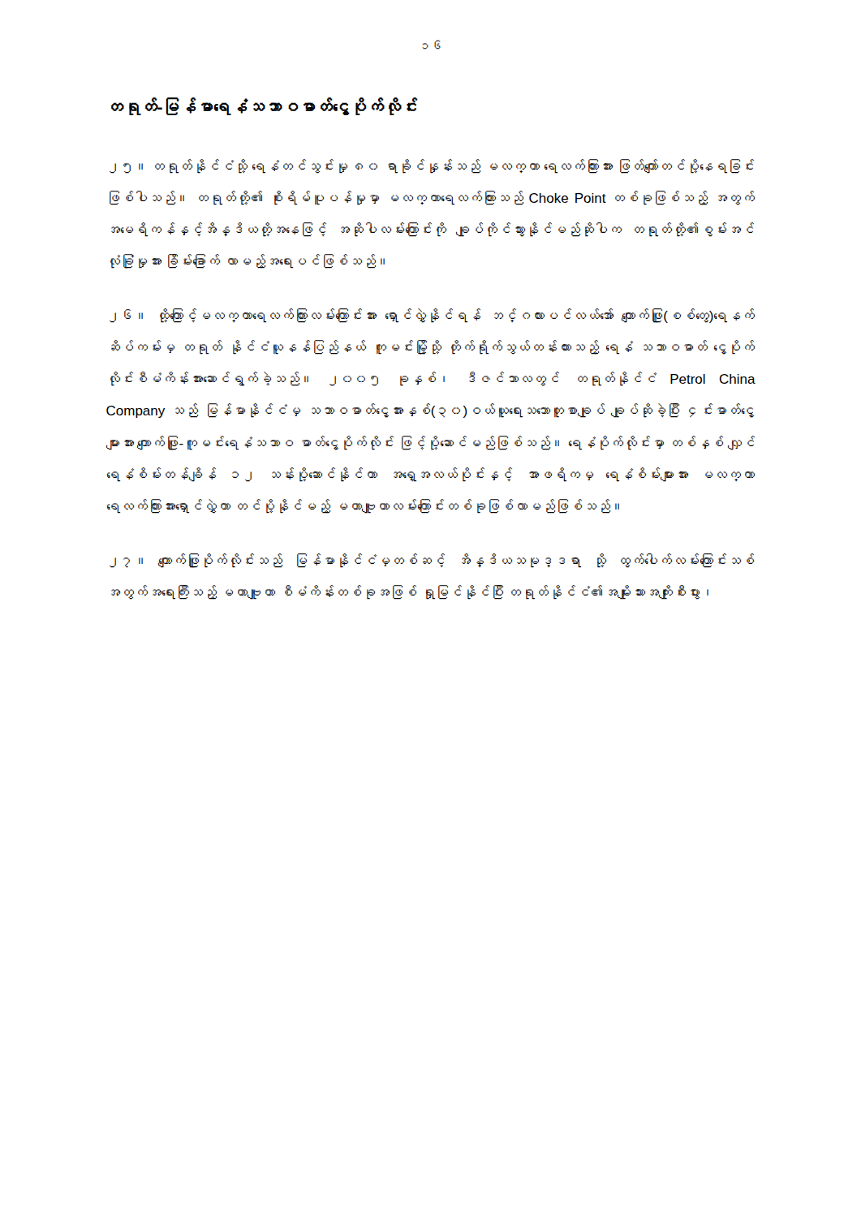၁၆
တရုတ်-မြန်မာရေနံသဘာဝဓာတ်ငွေ့ပိုက်လိုင်း
၂၅။ တရုတ်နိုင်ငံသို့ ရေနံတင်သွင်းမှု ၈၀ ရာခိုင်နှုန်းသည် မလက္ကာ ရေလက်ကြားအား ဖြတ်ကျော်တင်ပို့နေရခြင်းဖြစ်ပါသည်။ တရုတ်တို့၏ စိုးရိမ်ပူပန်မှုမှာ မလက္ကာရေလက်ကြားသည် Choke Point တစ်ခုဖြစ်သည့် အတွက် အမေရိကန်နှင့်အိန္ဒိယတို့အနေဖြင့် အဆိုပါလမ်းကြောင်းကို ချုပ်ကိုင်သွားနိုင်မည်ဆိုပါက တရုတ်တို့၏စွမ်းအင်လုံခြုံမှုအား ခြိမ်းခြောက် လာမည့်အရေးပင်ဖြစ်သည်။
၂၆။ ထို့ကြောင့်မလက္ကာရေလက်ကြားလမ်းကြောင်းအား ရှောင်လွှဲနိုင်ရန် ဘင်္ဂလားပင်လယ်အော် ကျောက်ဖြူ(စစ်တွေ)ရေနက်ဆိပ်ကမ်းမှ တရုတ် နိုင်ငံယူနန်ပြည်နယ် ကူမင်းမြို့သို့ တိုက်ရိုက်သွယ်တန်းထားသည့် ရေနံ သဘာဝဓာတ် ငွေ့ပိုက်လိုင်းစီမံကိန်းအားဆောင်ရွက်ခဲ့သည်။ ၂၀၀၅ ခုနှစ်၊ ဒီဇင်ဘာလတွင် တရုတ်နိုင်ငံ Petrol China Company သည် မြန်မာနိုင်ငံမှ သဘာဝဓာတ်ငွေ့အားနှစ်(၃၀)ဝယ်ယူရေးသဘောတူစာချုပ် ချုပ်ဆိုခဲ့ပြီး ၄င်းဓာတ်ငွေ့များအား ကျောက်ဖြူ-ကူမင်းရေနံသဘာဝ ဓာတ်ငွေ့ပိုက်လိုင်း ဖြင့်ပို့ဆောင်မည်ဖြစ်သည်။ ရေနံပိုက်လိုင်းမှာ တစ်နှစ် လျှင်ရေနံစိမ်းတန်ချိန် ၁၂ သန်းပို့ဆောင်နိုင်ကာ အရှေ့အလယ်ပိုင်းနှင့် အာဖရိကမှ ရေနံစိမ်းများအား မလက္ကာရေလက်ကြားအားရှောင်လွှဲကာ တင်ပို့နိုင်မည့် မဟာဗျူဟာလမ်းကြောင်းတစ်ခုဖြစ်လာမည်ဖြစ်သည်။
၂၇။ ကျောက်ဖြူပိုက်လိုင်းသည် မြန်မာနိုင်ငံမှတစ်ဆင့် အိန္ဒိယသမုဒ္ဒရာ သို့ ထွက်ပေါက်လမ်းကြောင်းသစ်အတွက်အရေးကြီးသည့် မဟာဗျူဟာ စီမံကိန်းတစ်ခုအဖြစ် ရှုမြင်နိုင်ပြီး တရုတ်နိုင်ငံ၏အမျိုးသားအကျိုးစီးပွား၊